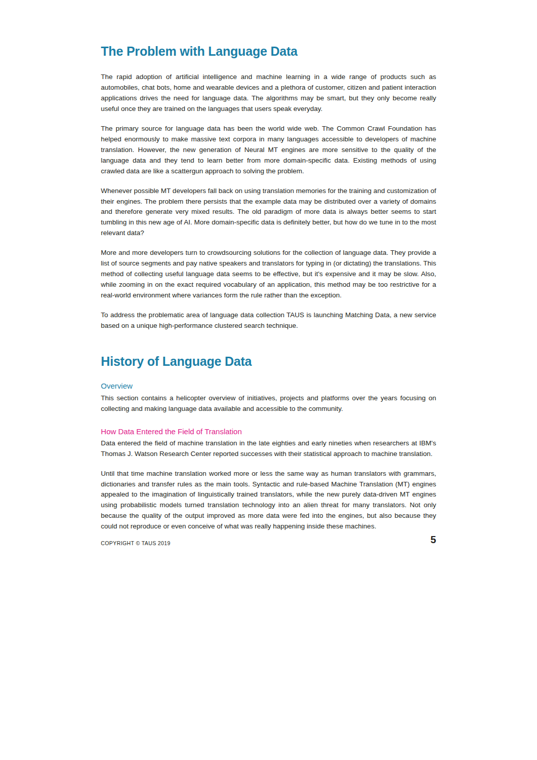The Problem with Language Data
The rapid adoption of artificial intelligence and machine learning in a wide range of products such as automobiles, chat bots, home and wearable devices and a plethora of customer, citizen and patient interaction applications drives the need for language data. The algorithms may be smart, but they only become really useful once they are trained on the languages that users speak everyday.
The primary source for language data has been the world wide web. The Common Crawl Foundation has helped enormously to make massive text corpora in many languages accessible to developers of machine translation. However, the new generation of Neural MT engines are more sensitive to the quality of the language data and they tend to learn better from more domain-specific data. Existing methods of using crawled data are like a scattergun approach to solving the problem.
Whenever possible MT developers fall back on using translation memories for the training and customization of their engines. The problem there persists that the example data may be distributed over a variety of domains and therefore generate very mixed results. The old paradigm of more data is always better seems to start tumbling in this new age of AI. More domain-specific data is definitely better, but how do we tune in to the most relevant data?
More and more developers turn to crowdsourcing solutions for the collection of language data. They provide a list of source segments and pay native speakers and translators for typing in (or dictating) the translations. This method of collecting useful language data seems to be effective, but it's expensive and it may be slow. Also, while zooming in on the exact required vocabulary of an application, this method may be too restrictive for a real-world environment where variances form the rule rather than the exception.
To address the problematic area of language data collection TAUS is launching Matching Data, a new service based on a unique high-performance clustered search technique.
History of Language Data
Overview
This section contains a helicopter overview of initiatives, projects and platforms over the years focusing on collecting and making language data available and accessible to the community.
How Data Entered the Field of Translation
Data entered the field of machine translation in the late eighties and early nineties when researchers at IBM's Thomas J. Watson Research Center reported successes with their statistical approach to machine translation.
Until that time machine translation worked more or less the same way as human translators with grammars, dictionaries and transfer rules as the main tools. Syntactic and rule-based Machine Translation (MT) engines appealed to the imagination of linguistically trained translators, while the new purely data-driven MT engines using probabilistic models turned translation technology into an alien threat for many translators. Not only because the quality of the output improved as more data were fed into the engines, but also because they could not reproduce or even conceive of what was really happening inside these machines.
COPYRIGHT © TAUS 2019 5